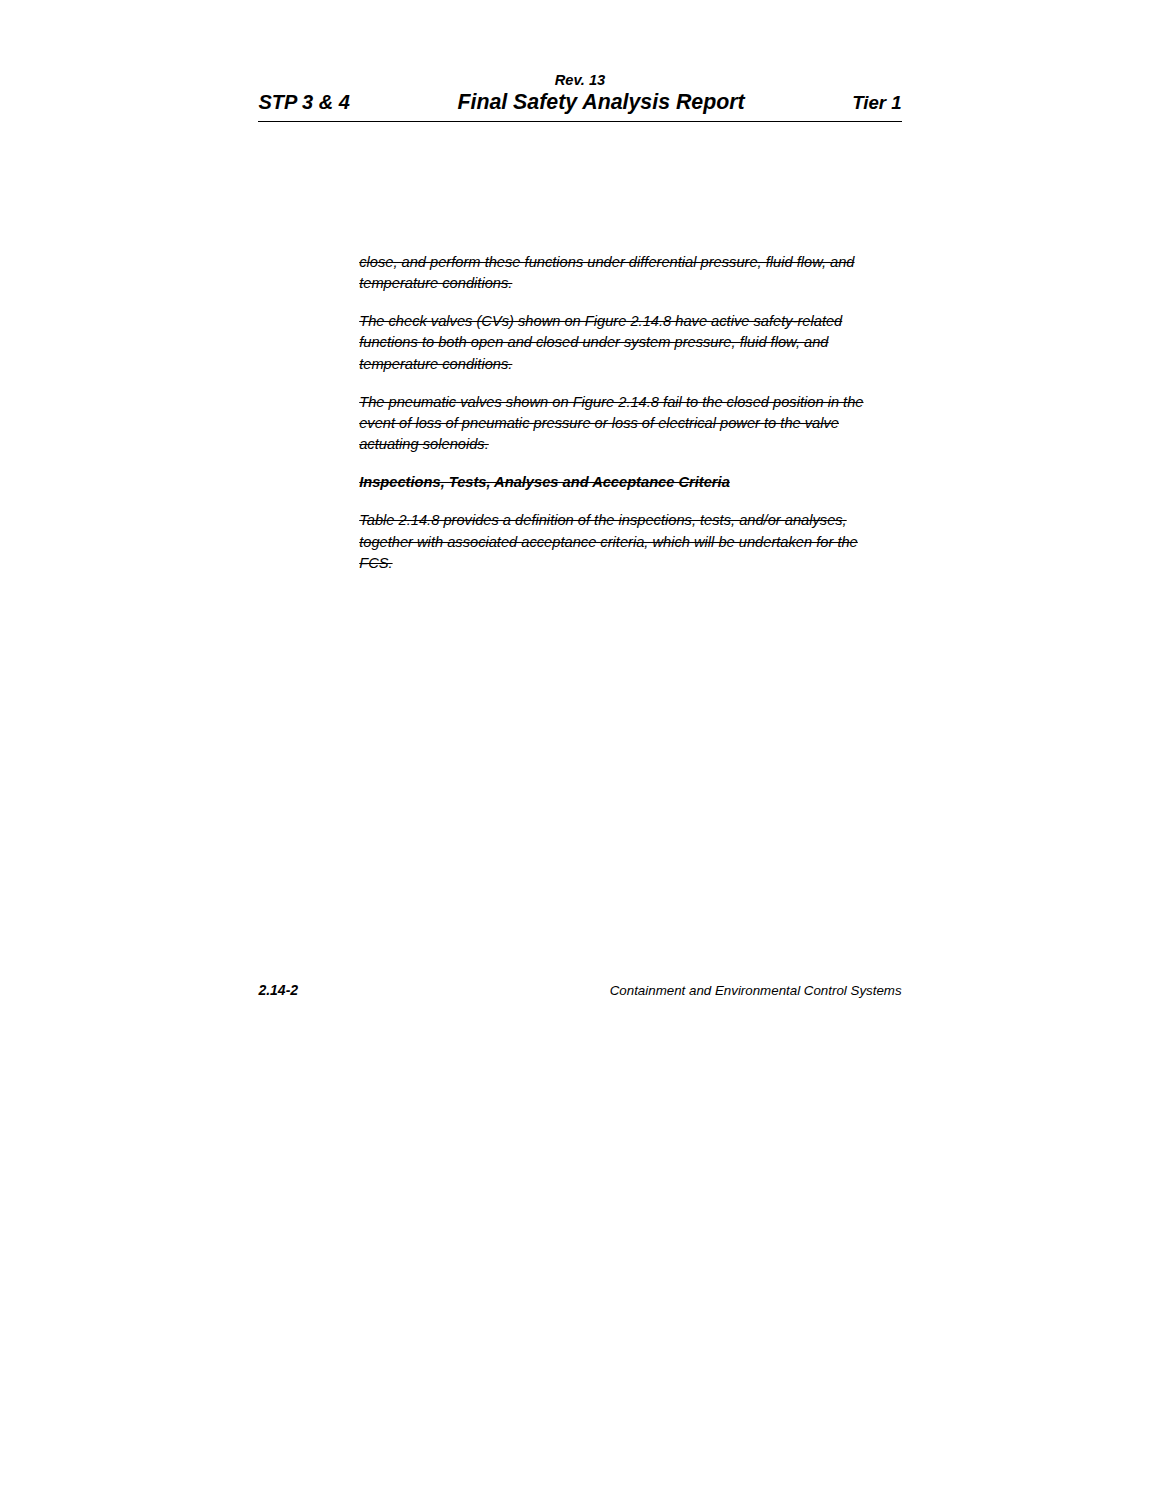Rev. 13
STP 3 & 4
Final Safety Analysis Report
Tier 1
close, and perform these functions under differential pressure, fluid flow, and temperature conditions.
The check valves (CVs) shown on Figure 2.14.8 have active safety-related functions to both open and closed under system pressure, fluid flow, and temperature conditions.
The pneumatic valves shown on Figure 2.14.8 fail to the closed position in the event of loss of pneumatic pressure or loss of electrical power to the valve actuating solenoids.
Inspections, Tests, Analyses and Acceptance Criteria
Table 2.14.8 provides a definition of the inspections, tests, and/or analyses, together with associated acceptance criteria, which will be undertaken for the FCS.
2.14-2
Containment and Environmental Control Systems